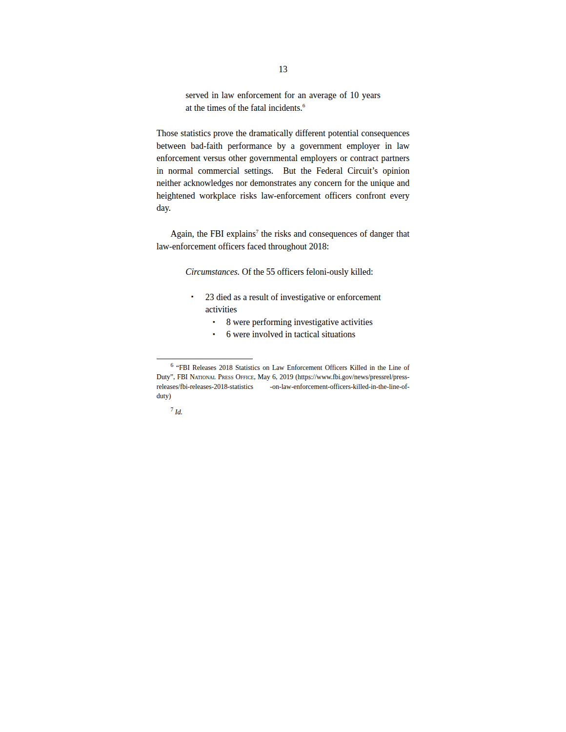13
served in law enforcement for an average of 10 years at the times of the fatal incidents.6
Those statistics prove the dramatically different potential consequences between bad-faith performance by a government employer in law enforcement versus other governmental employers or contract partners in normal commercial settings. But the Federal Circuit’s opinion neither acknowledges nor demonstrates any concern for the unique and heightened workplace risks law-enforcement officers confront every day.
Again, the FBI explains7 the risks and consequences of danger that law-enforcement officers faced throughout 2018:
Circumstances. Of the 55 officers feloni-ously killed:
23 died as a result of investigative or enforcement activities
8 were performing investigative activities
6 were involved in tactical situations
6 “FBI Releases 2018 Statistics on Law Enforcement Officers Killed in the Line of Duty”, FBI National Press Office, May 6, 2019 (https://www.fbi.gov/news/pressrel/press-releases/fbi-releases-2018-statistics -on-law-enforcement-officers-killed-in-the-line-of-duty)
7 Id.